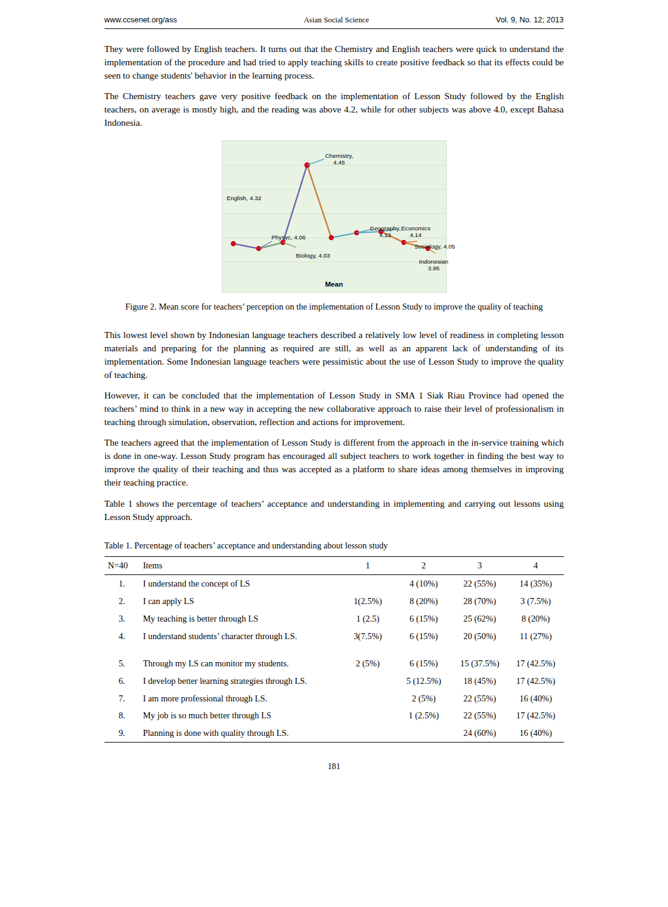www.ccsenet.org/ass Asian Social Science Vol. 9, No. 12; 2013
They were followed by English teachers. It turns out that the Chemistry and English teachers were quick to understand the implementation of the procedure and had tried to apply teaching skills to create positive feedback so that its effects could be seen to change students' behavior in the learning process.
The Chemistry teachers gave very positive feedback on the implementation of Lesson Study followed by the English teachers, on average is mostly high, and the reading was above 4.2, while for other subjects was above 4.0, except Bahasa Indonesia.
Chemistry,
4.45 English, 4.32 Physyc, 4.06 Biology, 4.03 Geography,
4.13 Economics
4.14 Sosiology, 4.05 Indonesian
3.95
Mean
Figure 2. Mean score for teachers’ perception on the implementation of Lesson Study to improve the quality of teaching
This lowest level shown by Indonesian language teachers described a relatively low level of readiness in completing lesson materials and preparing for the planning as required are still, as well as an apparent lack of understanding of its implementation. Some Indonesian language teachers were pessimistic about the use of Lesson Study to improve the quality of teaching.
However, it can be concluded that the implementation of Lesson Study in SMA 1 Siak Riau Province had opened the teachers’ mind to think in a new way in accepting the new collaborative approach to raise their level of professionalism in teaching through simulation, observation, reflection and actions for improvement.
The teachers agreed that the implementation of Lesson Study is different from the approach in the in-service training which is done in one-way. Lesson Study program has encouraged all subject teachers to work together in finding the best way to improve the quality of their teaching and thus was accepted as a platform to share ideas among themselves in improving their teaching practice.
Table 1 shows the percentage of teachers’ acceptance and understanding in implementing and carrying out lessons using Lesson Study approach.
Table 1. Percentage of teachers’ acceptance and understanding about lesson study
| N=40 | Items | 1 | 2 | 3 | 4 |
| --- | --- | --- | --- | --- | --- |
| 1. | I understand the concept of LS | | 4 (10%) | 22 (55%) | 14 (35%) |
| 2. | I can apply LS | 1(2.5%) | 8 (20%) | 28 (70%) | 3 (7.5%) |
| 3. | My teaching is better through LS | 1 (2.5) | 6 (15%) | 25 (62%) | 8 (20%) |
| 4. | I understand students’ character through LS. | 3(7.5%) | 6 (15%) | 20 (50%) | 11 (27%) |
| 5. | Through my LS can monitor my students. | 2 (5%) | 6 (15%) | 15 (37.5%) | 17 (42.5%) |
| 6. | I develop better learning strategies through LS. | | 5 (12.5%) | 18 (45%) | 17 (42.5%) |
| 7. | I am more professional through LS. | | 2 (5%) | 22 (55%) | 16 (40%) |
| 8. | My job is so much better through LS | | 1 (2.5%) | 22 (55%) | 17 (42.5%) |
| 9. | Planning is done with quality through LS. | | | 24 (60%) | 16 (40%) |
181